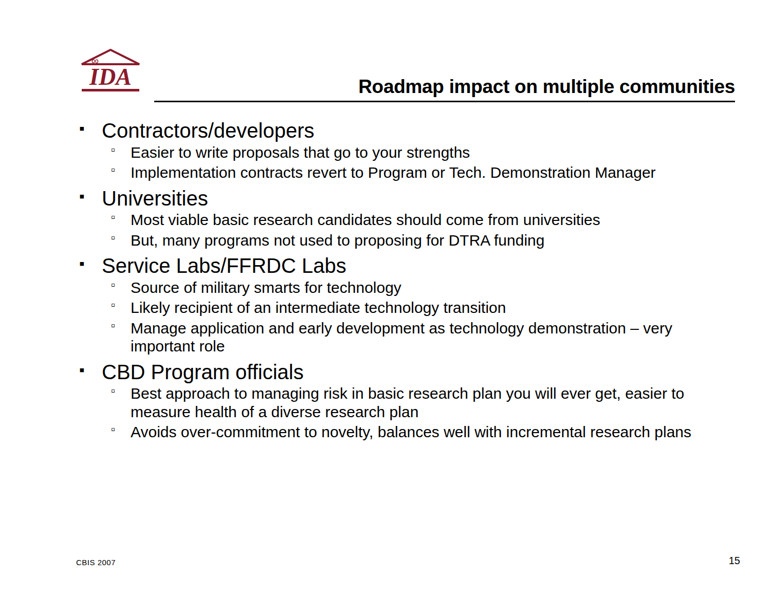IDA ∞
Roadmap impact on multiple communities
Contractors/developers
Easier to write proposals that go to your strengths
Implementation contracts revert to Program or Tech. Demonstration Manager
Universities
Most viable basic research candidates should come from universities
But, many programs not used to proposing for DTRA funding
Service Labs/FFRDC Labs
Source of military smarts for technology
Likely recipient of an intermediate technology transition
Manage application and early development as technology demonstration – very important role
CBD Program officials
Best approach to managing risk in basic research plan you will ever get, easier to measure health of a diverse research plan
Avoids over-commitment to novelty, balances well with incremental research plans
CBIS 2007
15